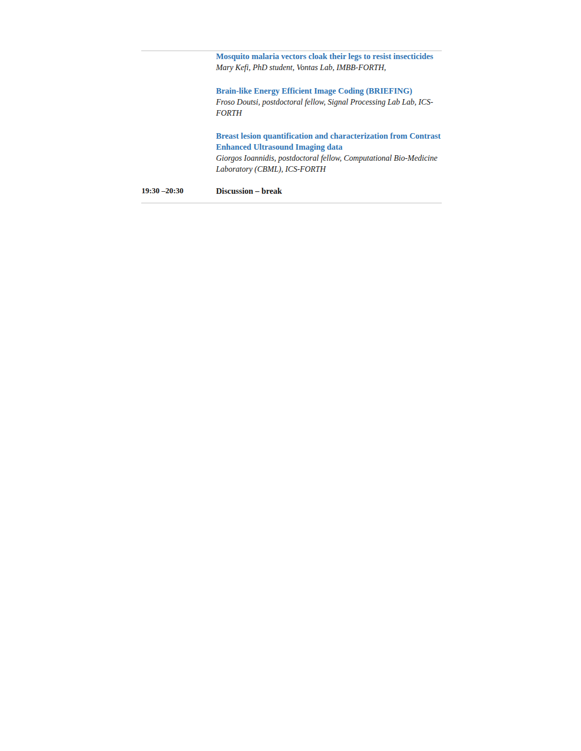| | Mosquito malaria vectors cloak their legs to resist insecticides Mary Kefi, PhD student, Vontas Lab, IMBB-FORTH, Brain-like Energy Efficient Image Coding (BRIEFING) Froso Doutsi, postdoctoral fellow, Signal Processing Lab Lab, ICS-FORTH Breast lesion quantification and characterization from Contrast Enhanced Ultrasound Imaging data Giorgos Ioannidis, postdoctoral fellow, Computational Bio-Medicine Laboratory (CBML), ICS-FORTH |
| 19:30 –20:30 | Discussion – break |